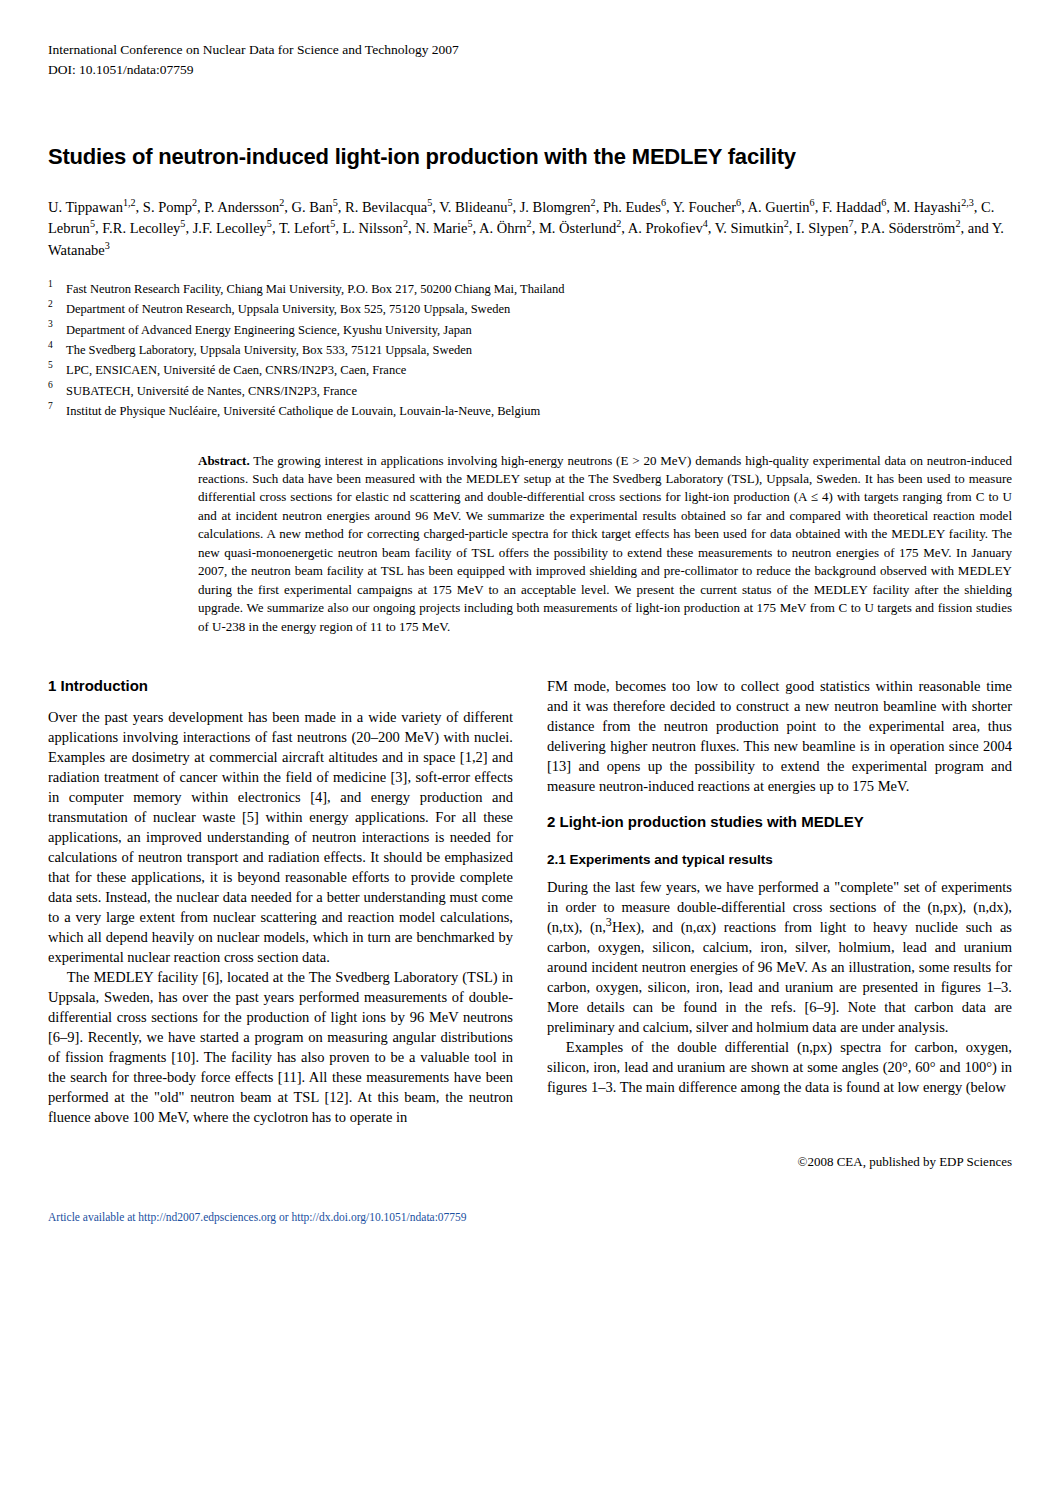International Conference on Nuclear Data for Science and Technology 2007
DOI: 10.1051/ndata:07759
Studies of neutron-induced light-ion production with the MEDLEY facility
U. Tippawan1,2, S. Pomp2, P. Andersson2, G. Ban5, R. Bevilacqua5, V. Blideanu5, J. Blomgren2, Ph. Eudes6, Y. Foucher6, A. Guertin6, F. Haddad6, M. Hayashi2,3, C. Lebrun5, F.R. Lecolley5, J.F. Lecolley5, T. Lefort5, L. Nilsson2, N. Marie5, A. Öhrn2, M. Österlund2, A. Prokofiev4, V. Simutkin2, I. Slypen7, P.A. Söderström2, and Y. Watanabe3
Fast Neutron Research Facility, Chiang Mai University, P.O. Box 217, 50200 Chiang Mai, Thailand
Department of Neutron Research, Uppsala University, Box 525, 75120 Uppsala, Sweden
Department of Advanced Energy Engineering Science, Kyushu University, Japan
The Svedberg Laboratory, Uppsala University, Box 533, 75121 Uppsala, Sweden
LPC, ENSICAEN, Université de Caen, CNRS/IN2P3, Caen, France
SUBATECH, Université de Nantes, CNRS/IN2P3, France
Institut de Physique Nucléaire, Université Catholique de Louvain, Louvain-la-Neuve, Belgium
Abstract. The growing interest in applications involving high-energy neutrons (E > 20 MeV) demands high-quality experimental data on neutron-induced reactions. Such data have been measured with the MEDLEY setup at the The Svedberg Laboratory (TSL), Uppsala, Sweden. It has been used to measure differential cross sections for elastic nd scattering and double-differential cross sections for light-ion production (A ≤ 4) with targets ranging from C to U and at incident neutron energies around 96 MeV. We summarize the experimental results obtained so far and compared with theoretical reaction model calculations. A new method for correcting charged-particle spectra for thick target effects has been used for data obtained with the MEDLEY facility. The new quasi-monoenergetic neutron beam facility of TSL offers the possibility to extend these measurements to neutron energies of 175 MeV. In January 2007, the neutron beam facility at TSL has been equipped with improved shielding and pre-collimator to reduce the background observed with MEDLEY during the first experimental campaigns at 175 MeV to an acceptable level. We present the current status of the MEDLEY facility after the shielding upgrade. We summarize also our ongoing projects including both measurements of light-ion production at 175 MeV from C to U targets and fission studies of U-238 in the energy region of 11 to 175 MeV.
1 Introduction
Over the past years development has been made in a wide variety of different applications involving interactions of fast neutrons (20–200 MeV) with nuclei. Examples are dosimetry at commercial aircraft altitudes and in space [1,2] and radiation treatment of cancer within the field of medicine [3], soft-error effects in computer memory within electronics [4], and energy production and transmutation of nuclear waste [5] within energy applications. For all these applications, an improved understanding of neutron interactions is needed for calculations of neutron transport and radiation effects. It should be emphasized that for these applications, it is beyond reasonable efforts to provide complete data sets. Instead, the nuclear data needed for a better understanding must come to a very large extent from nuclear scattering and reaction model calculations, which all depend heavily on nuclear models, which in turn are benchmarked by experimental nuclear reaction cross section data.
The MEDLEY facility [6], located at the The Svedberg Laboratory (TSL) in Uppsala, Sweden, has over the past years performed measurements of double-differential cross sections for the production of light ions by 96 MeV neutrons [6–9]. Recently, we have started a program on measuring angular distributions of fission fragments [10]. The facility has also proven to be a valuable tool in the search for three-body force effects [11]. All these measurements have been performed at the "old" neutron beam at TSL [12]. At this beam, the neutron fluence above 100 MeV, where the cyclotron has to operate in
FM mode, becomes too low to collect good statistics within reasonable time and it was therefore decided to construct a new neutron beamline with shorter distance from the neutron production point to the experimental area, thus delivering higher neutron fluxes. This new beamline is in operation since 2004 [13] and opens up the possibility to extend the experimental program and measure neutron-induced reactions at energies up to 175 MeV.
2 Light-ion production studies with MEDLEY
2.1 Experiments and typical results
During the last few years, we have performed a "complete" set of experiments in order to measure double-differential cross sections of the (n,px), (n,dx), (n,tx), (n,3Hex), and (n,αx) reactions from light to heavy nuclide such as carbon, oxygen, silicon, calcium, iron, silver, holmium, lead and uranium around incident neutron energies of 96 MeV. As an illustration, some results for carbon, oxygen, silicon, iron, lead and uranium are presented in figures 1–3. More details can be found in the refs. [6–9]. Note that carbon data are preliminary and calcium, silver and holmium data are under analysis.
Examples of the double differential (n,px) spectra for carbon, oxygen, silicon, iron, lead and uranium are shown at some angles (20°, 60° and 100°) in figures 1–3. The main difference among the data is found at low energy (below
©2008 CEA, published by EDP Sciences
Article available at http://nd2007.edpsciences.org or http://dx.doi.org/10.1051/ndata:07759